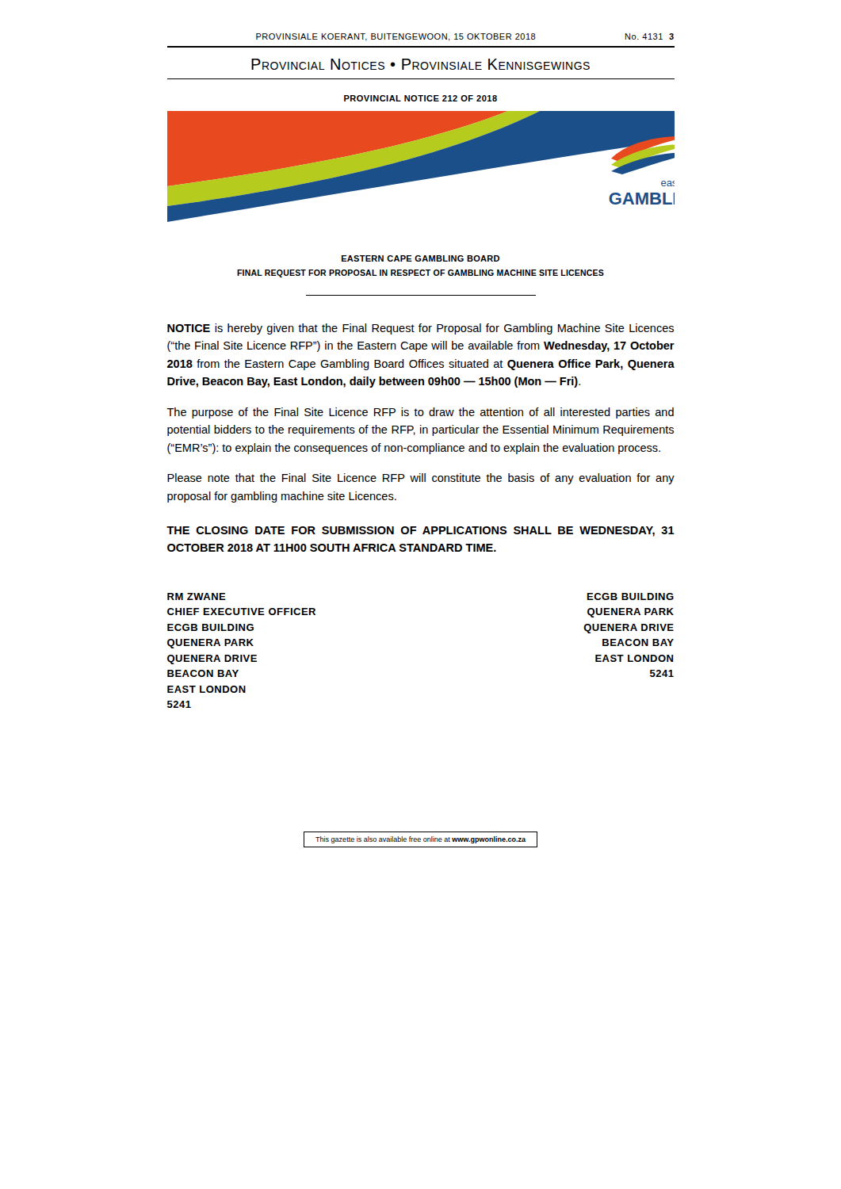No. 4131 3 PROVINSIALE KOERANT, BUITENGEWOON, 15 OKTOBER 2018
Provincial Notices • Provinsiale Kennisgewings
PROVINCIAL NOTICE 212 OF 2018
eastern cape GAMBLING BOARD
EASTERN CAPE GAMBLING BOARD
FINAL REQUEST FOR PROPOSAL IN RESPECT OF GAMBLING MACHINE SITE LICENCES
NOTICE is hereby given that the Final Request for Proposal for Gambling Machine Site Licences (“the Final Site Licence RFP”) in the Eastern Cape will be available from Wednesday, 17 October 2018 from the Eastern Cape Gambling Board Offices situated at Quenera Office Park, Quenera Drive, Beacon Bay, East London, daily between 09h00 — 15h00 (Mon — Fri).
The purpose of the Final Site Licence RFP is to draw the attention of all interested parties and potential bidders to the requirements of the RFP, in particular the Essential Minimum Requirements (“EMR’s”): to explain the consequences of non-compliance and to explain the evaluation process.
Please note that the Final Site Licence RFP will constitute the basis of any evaluation for any proposal for gambling machine site Licences.
THE CLOSING DATE FOR SUBMISSION OF APPLICATIONS SHALL BE WEDNESDAY, 31 OCTOBER 2018 AT 11H00 SOUTH AFRICA STANDARD TIME.
RM ZWANE
CHIEF EXECUTIVE OFFICER
ECGB BUILDING
QUENERA PARK
QUENERA DRIVE
BEACON BAY
EAST LONDON
5241
ECGB BUILDING
QUENERA PARK
QUENERA DRIVE
BEACON BAY
EAST LONDON
5241
This gazette is also available free online at www.gpwonline.co.za